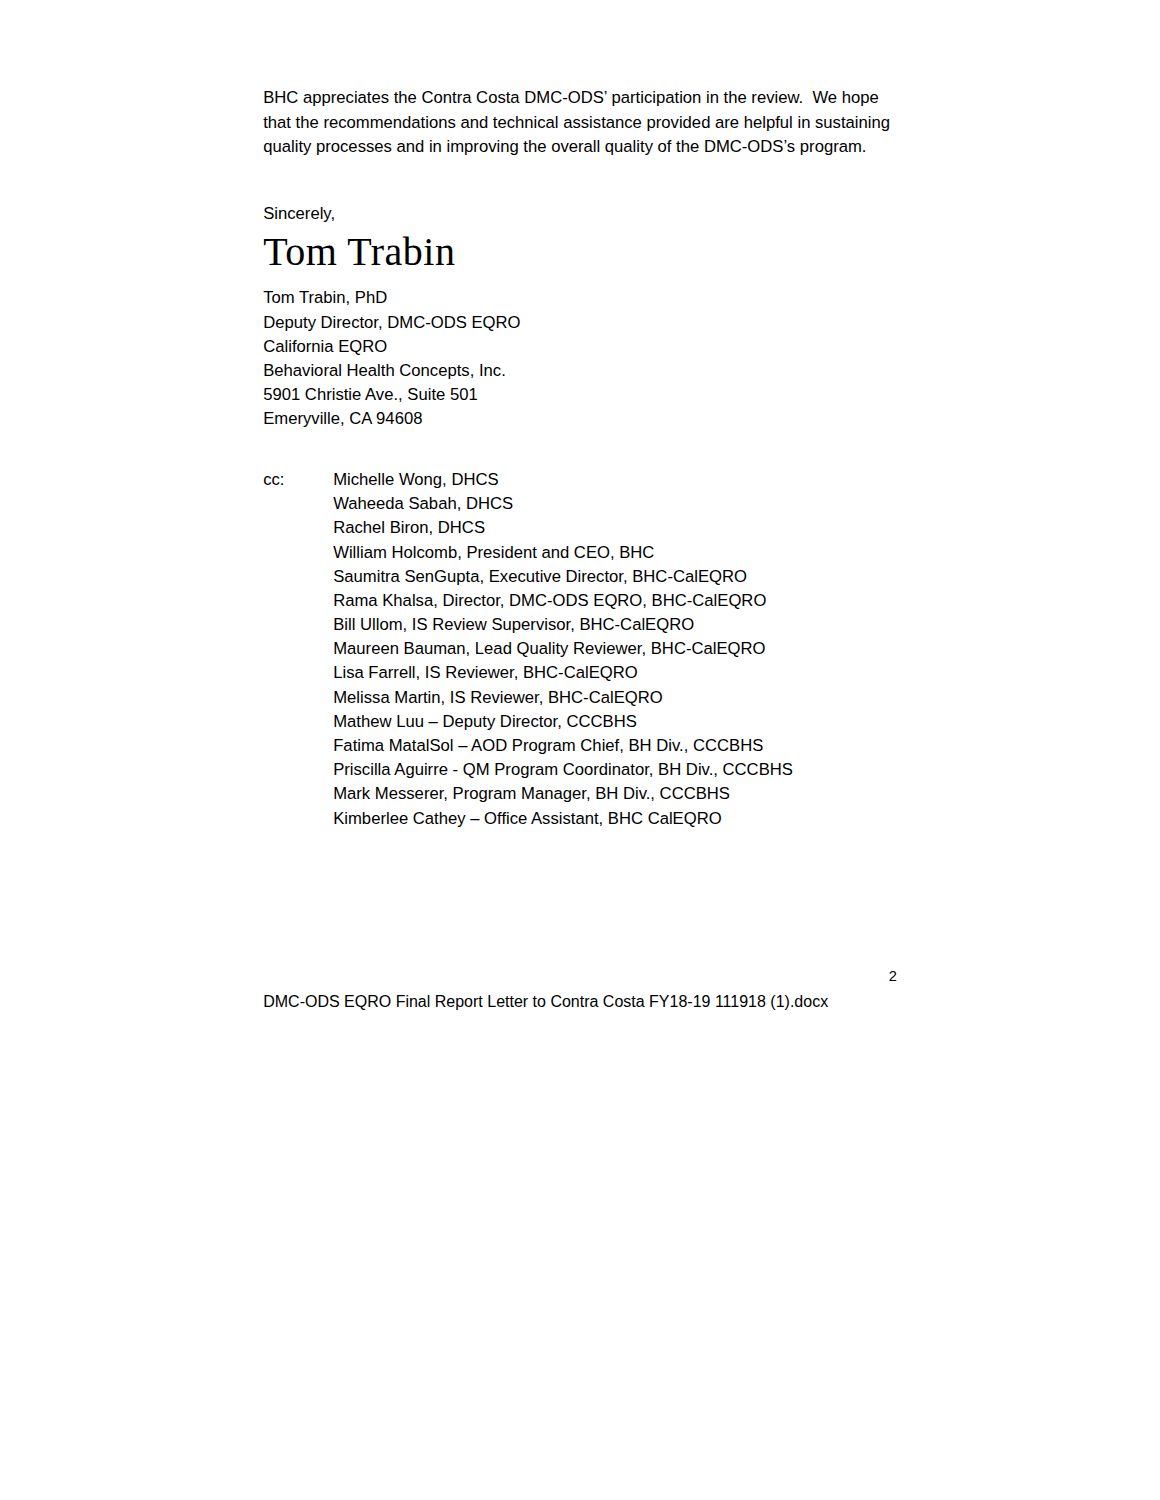BHC appreciates the Contra Costa DMC-ODS’ participation in the review. We hope that the recommendations and technical assistance provided are helpful in sustaining quality processes and in improving the overall quality of the DMC-ODS’s program.
Sincerely,
Tom Trabin
Tom Trabin, PhD
Deputy Director, DMC-ODS EQRO
California EQRO
Behavioral Health Concepts, Inc.
5901 Christie Ave., Suite 501
Emeryville, CA 94608
cc:
Michelle Wong, DHCS
Waheeda Sabah, DHCS
Rachel Biron, DHCS
William Holcomb, President and CEO, BHC
Saumitra SenGupta, Executive Director, BHC-CalEQRO
Rama Khalsa, Director, DMC-ODS EQRO, BHC-CalEQRO
Bill Ullom, IS Review Supervisor, BHC-CalEQRO
Maureen Bauman, Lead Quality Reviewer, BHC-CalEQRO
Lisa Farrell, IS Reviewer, BHC-CalEQRO
Melissa Martin, IS Reviewer, BHC-CalEQRO
Mathew Luu – Deputy Director, CCCBHS
Fatima MatalSol – AOD Program Chief, BH Div., CCCBHS
Priscilla Aguirre - QM Program Coordinator, BH Div., CCCBHS
Mark Messerer, Program Manager, BH Div., CCCBHS
Kimberlee Cathey – Office Assistant, BHC CalEQRO
2
DMC-ODS EQRO Final Report Letter to Contra Costa FY18-19 111918 (1).docx